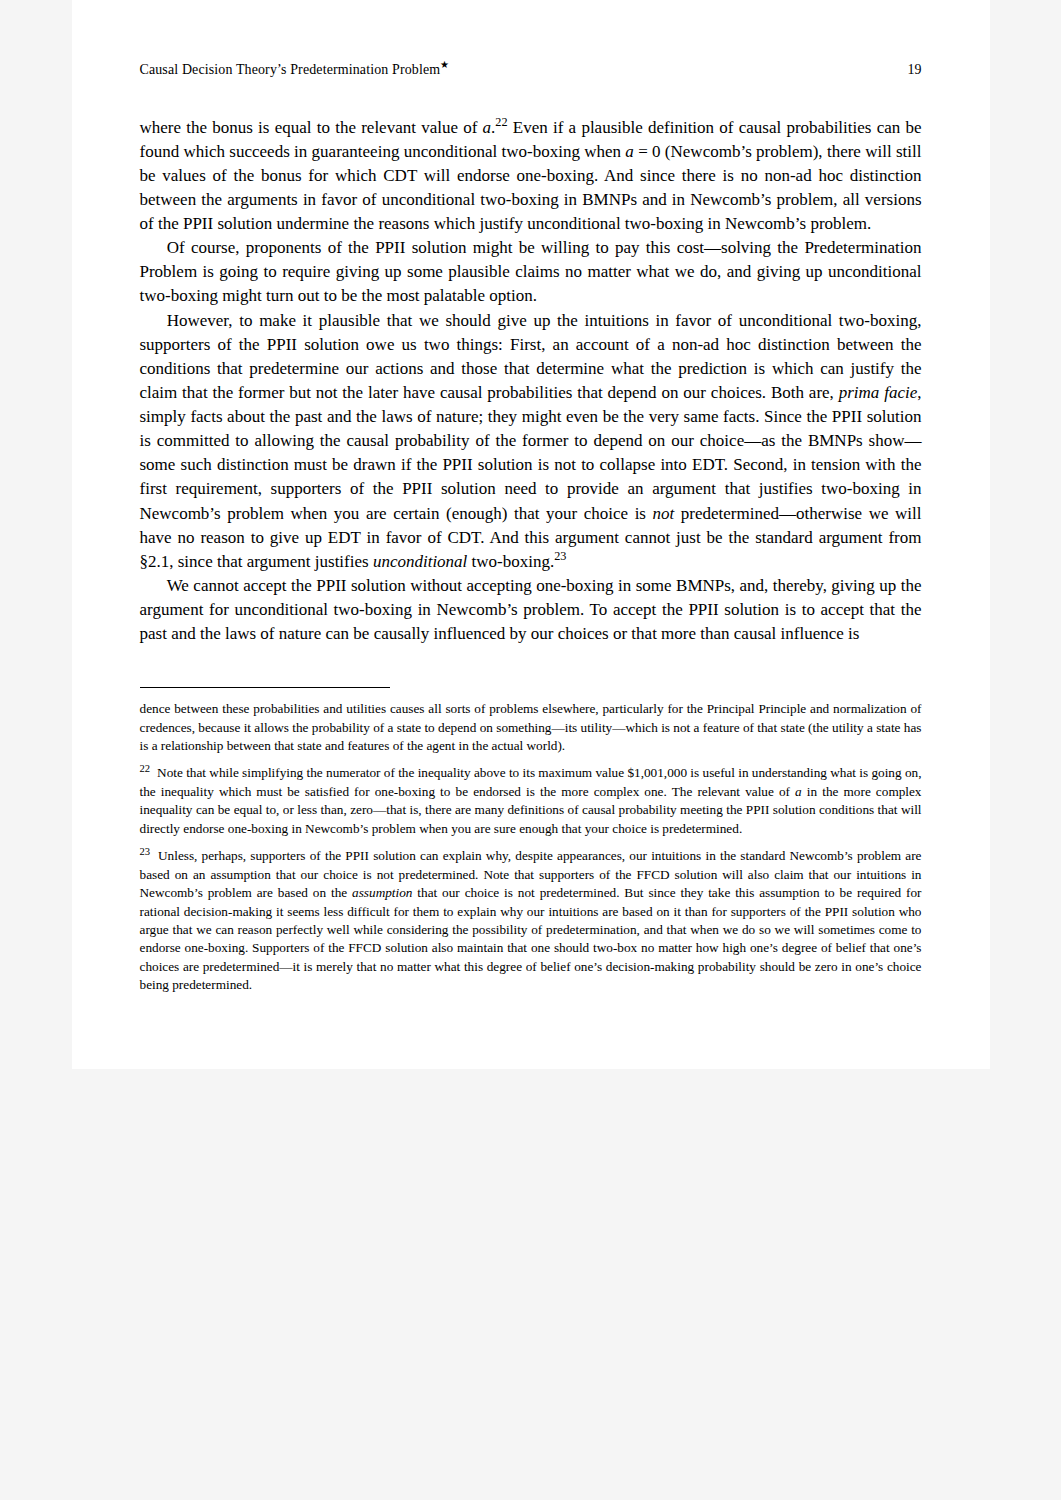Causal Decision Theory’s Predetermination Problem★ 19
where the bonus is equal to the relevant value of a.22 Even if a plausible definition of causal probabilities can be found which succeeds in guaranteeing unconditional two-boxing when a = 0 (Newcomb’s problem), there will still be values of the bonus for which CDT will endorse one-boxing. And since there is no non-ad hoc distinction between the arguments in favor of unconditional two-boxing in BMNPs and in Newcomb’s problem, all versions of the PPII solution undermine the reasons which justify unconditional two-boxing in Newcomb’s problem.
Of course, proponents of the PPII solution might be willing to pay this cost—solving the Predetermination Problem is going to require giving up some plausible claims no matter what we do, and giving up unconditional two-boxing might turn out to be the most palatable option.
However, to make it plausible that we should give up the intuitions in favor of unconditional two-boxing, supporters of the PPII solution owe us two things: First, an account of a non-ad hoc distinction between the conditions that predetermine our actions and those that determine what the prediction is which can justify the claim that the former but not the later have causal probabilities that depend on our choices. Both are, prima facie, simply facts about the past and the laws of nature; they might even be the very same facts. Since the PPII solution is committed to allowing the causal probability of the former to depend on our choice—as the BMNPs show—some such distinction must be drawn if the PPII solution is not to collapse into EDT. Second, in tension with the first requirement, supporters of the PPII solution need to provide an argument that justifies two-boxing in Newcomb’s problem when you are certain (enough) that your choice is not predetermined—otherwise we will have no reason to give up EDT in favor of CDT. And this argument cannot just be the standard argument from §2.1, since that argument justifies unconditional two-boxing.23
We cannot accept the PPII solution without accepting one-boxing in some BMNPs, and, thereby, giving up the argument for unconditional two-boxing in Newcomb’s problem. To accept the PPII solution is to accept that the past and the laws of nature can be causally influenced by our choices or that more than causal influence is
dence between these probabilities and utilities causes all sorts of problems elsewhere, particularly for the Principal Principle and normalization of credences, because it allows the probability of a state to depend on something—its utility—which is not a feature of that state (the utility a state has is a relationship between that state and features of the agent in the actual world).
22 Note that while simplifying the numerator of the inequality above to its maximum value $1,001,000 is useful in understanding what is going on, the inequality which must be satisfied for one-boxing to be endorsed is the more complex one. The relevant value of a in the more complex inequality can be equal to, or less than, zero—that is, there are many definitions of causal probability meeting the PPII solution conditions that will directly endorse one-boxing in Newcomb’s problem when you are sure enough that your choice is predetermined.
23 Unless, perhaps, supporters of the PPII solution can explain why, despite appearances, our intuitions in the standard Newcomb’s problem are based on an assumption that our choice is not predetermined. Note that supporters of the FFCD solution will also claim that our intuitions in Newcomb’s problem are based on the assumption that our choice is not predetermined. But since they take this assumption to be required for rational decision-making it seems less difficult for them to explain why our intuitions are based on it than for supporters of the PPII solution who argue that we can reason perfectly well while considering the possibility of predetermination, and that when we do so we will sometimes come to endorse one-boxing. Supporters of the FFCD solution also maintain that one should two-box no matter how high one’s degree of belief that one’s choices are predetermined—it is merely that no matter what this degree of belief one’s decision-making probability should be zero in one’s choice being predetermined.